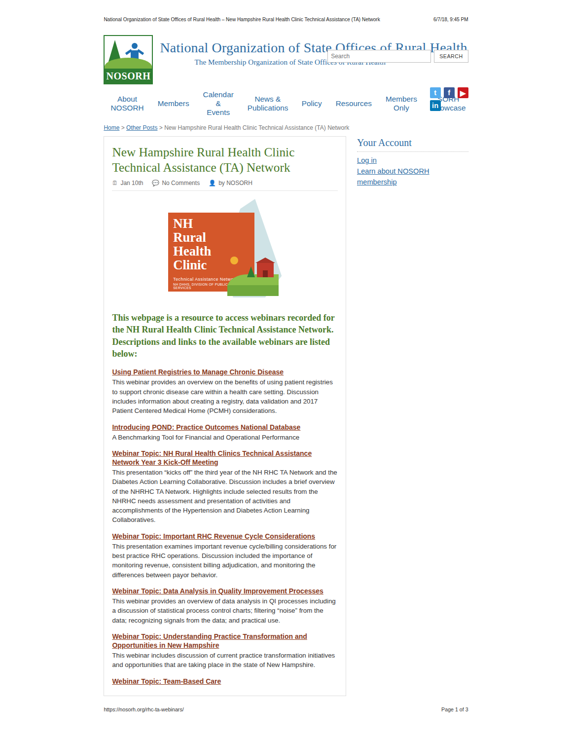National Organization of State Offices of Rural Health – New Hampshire Rural Health Clinic Technical Assistance (TA) Network
6/7/18, 9:45 PM
NOSORH
National Organization of State Offices of Rural Health
The Membership Organization of State Offices of Rural Health
SEARCH
About
NOSORH Members Calendar &
Events News &
Publications Policy Resources Members
Only SORH
Showcase
t in
f
▶
Home > Other Posts > New Hampshire Rural Health Clinic Technical Assistance (TA) Network
New Hampshire Rural Health Clinic Technical Assistance (TA) Network
🗓 Jan 10th 💬 No Comments 👤 by NOSORH
NH
Rural
Health
Clinic
Technical Assistance Network
NH DHHS, DIVISION OF PUBLIC HEALTH SERVICES
This webpage is a resource to access webinars recorded for the NH Rural Health Clinic Technical Assistance Network. Descriptions and links to the available webinars are listed below:
Using Patient Registries to Manage Chronic Disease
This webinar provides an overview on the benefits of using patient registries to support chronic disease care within a health care setting. Discussion includes information about creating a registry, data validation and 2017 Patient Centered Medical Home (PCMH) considerations.
Introducing POND: Practice Outcomes National Database
A Benchmarking Tool for Financial and Operational Performance
Webinar Topic: NH Rural Health Clinics Technical Assistance Network Year 3 Kick-Off Meeting
This presentation “kicks off” the third year of the NH RHC TA Network and the Diabetes Action Learning Collaborative. Discussion includes a brief overview of the NHRHC TA Network. Highlights include selected results from the NHRHC needs assessment and presentation of activities and accomplishments of the Hypertension and Diabetes Action Learning Collaboratives.
Webinar Topic: Important RHC Revenue Cycle Considerations
This presentation examines important revenue cycle/billing considerations for best practice RHC operations. Discussion included the importance of monitoring revenue, consistent billing adjudication, and monitoring the differences between payor behavior.
Webinar Topic: Data Analysis in Quality Improvement Processes
This webinar provides an overview of data analysis in QI processes including a discussion of statistical process control charts; filtering “noise” from the data; recognizing signals from the data; and practical use.
Webinar Topic: Understanding Practice Transformation and Opportunities in New Hampshire
This webinar includes discussion of current practice transformation initiatives and opportunities that are taking place in the state of New Hampshire.
Webinar Topic: Team-Based Care
Your Account
Log in Learn about NOSORH membership
https://nosorh.org/rhc-ta-webinars/
Page 1 of 3